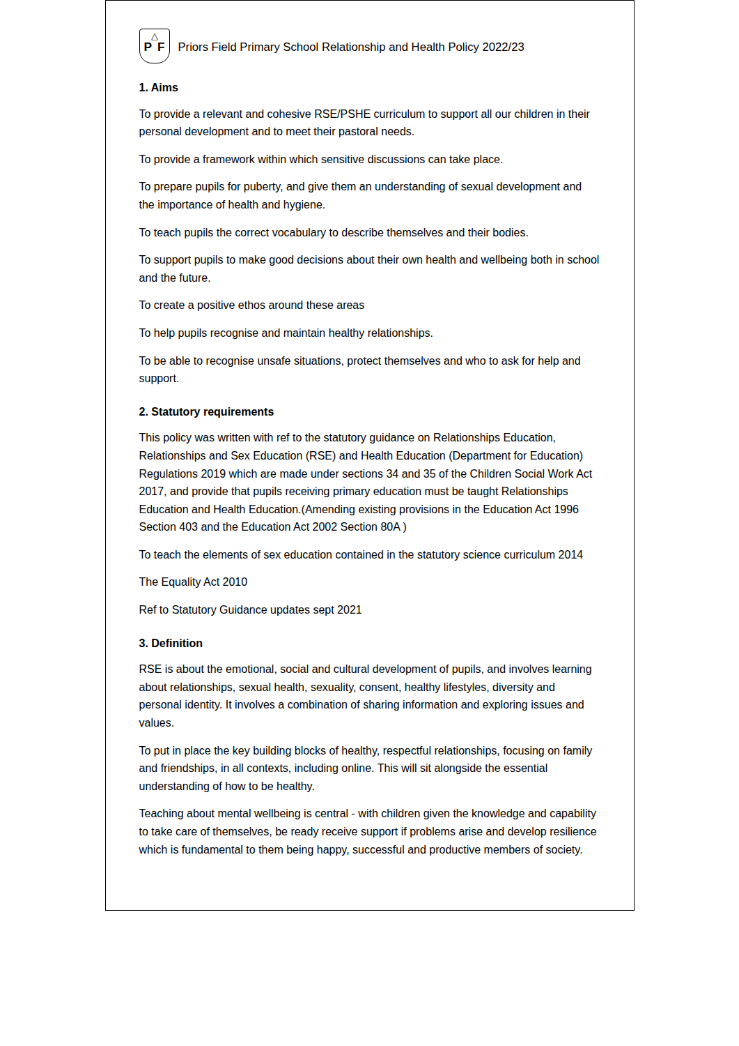△
Priors Field Primary School Relationship and Health Policy 2022/23
1. Aims
To provide a relevant and cohesive RSE/PSHE curriculum to support all our children in their personal development and to meet their pastoral needs.
To provide a framework within which sensitive discussions can take place.
To prepare pupils for puberty, and give them an understanding of sexual development and the importance of health and hygiene.
To teach pupils the correct vocabulary to describe themselves and their bodies.
To support pupils to make good decisions about their own health and wellbeing both in school and the future.
To create a positive ethos around these areas
To help pupils recognise and maintain healthy relationships.
To be able to recognise unsafe situations, protect themselves and who to ask for help and support.
2. Statutory requirements
This policy was written with ref to the statutory guidance on Relationships Education, Relationships and Sex Education (RSE) and Health Education (Department for Education) Regulations 2019 which are made under sections 34 and 35 of the Children Social Work Act 2017, and provide that pupils receiving primary education must be taught Relationships Education and Health Education.(Amending existing provisions in the Education Act 1996 Section 403 and the Education Act 2002 Section 80A )
To teach the elements of sex education contained in the statutory science curriculum 2014
The Equality Act 2010
Ref to Statutory Guidance updates sept 2021
3. Definition
RSE is about the emotional, social and cultural development of pupils, and involves learning about relationships, sexual health, sexuality, consent, healthy lifestyles, diversity and personal identity. It involves a combination of sharing information and exploring issues and values.
To put in place the key building blocks of healthy, respectful relationships, focusing on family and friendships, in all contexts, including online. This will sit alongside the essential understanding of how to be healthy.
Teaching about mental wellbeing is central - with children given the knowledge and capability to take care of themselves, be ready receive support if problems arise and develop resilience which is fundamental to them being happy, successful and productive members of society.